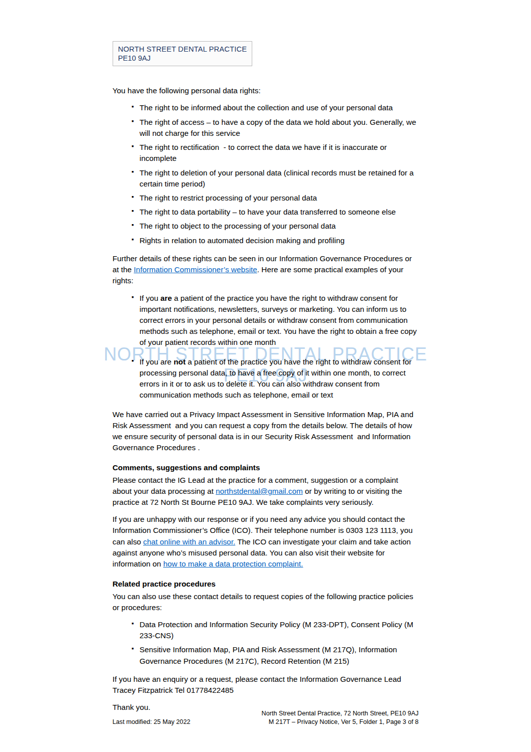NORTH STREET DENTAL PRACTICE
PE10 9AJ
NORTH STREET DENTAL PRACTICE
PE10 9AJ
You have the following personal data rights:
The right to be informed about the collection and use of your personal data
The right of access – to have a copy of the data we hold about you. Generally, we will not charge for this service
The right to rectification - to correct the data we have if it is inaccurate or incomplete
The right to deletion of your personal data (clinical records must be retained for a certain time period)
The right to restrict processing of your personal data
The right to data portability – to have your data transferred to someone else
The right to object to the processing of your personal data
Rights in relation to automated decision making and profiling
Further details of these rights can be seen in our Information Governance Procedures or at the Information Commissioner’s website. Here are some practical examples of your rights:
If you are a patient of the practice you have the right to withdraw consent for important notifications, newsletters, surveys or marketing. You can inform us to correct errors in your personal details or withdraw consent from communication methods such as telephone, email or text. You have the right to obtain a free copy of your patient records within one month
If you are not a patient of the practice you have the right to withdraw consent for processing personal data, to have a free copy of it within one month, to correct errors in it or to ask us to delete it. You can also withdraw consent from communication methods such as telephone, email or text
We have carried out a Privacy Impact Assessment in Sensitive Information Map, PIA and Risk Assessment and you can request a copy from the details below. The details of how we ensure security of personal data is in our Security Risk Assessment and Information Governance Procedures .
Comments, suggestions and complaints
Please contact the IG Lead at the practice for a comment, suggestion or a complaint about your data processing at northstdental@gmail.com or by writing to or visiting the practice at 72 North St Bourne PE10 9AJ. We take complaints very seriously.
If you are unhappy with our response or if you need any advice you should contact the Information Commissioner’s Office (ICO). Their telephone number is 0303 123 1113, you can also chat online with an advisor. The ICO can investigate your claim and take action against anyone who’s misused personal data. You can also visit their website for information on how to make a data protection complaint.
Related practice procedures
You can also use these contact details to request copies of the following practice policies or procedures:
Data Protection and Information Security Policy (M 233-DPT), Consent Policy (M 233-CNS)
Sensitive Information Map, PIA and Risk Assessment (M 217Q), Information Governance Procedures (M 217C), Record Retention (M 215)
If you have an enquiry or a request, please contact the Information Governance Lead Tracey Fitzpatrick Tel 01778422485
Thank you.
Last modified: 25 May 2022
North Street Dental Practice, 72 North Street, PE10 9AJ
M 217T – Privacy Notice, Ver 5, Folder 1, Page 3 of 8